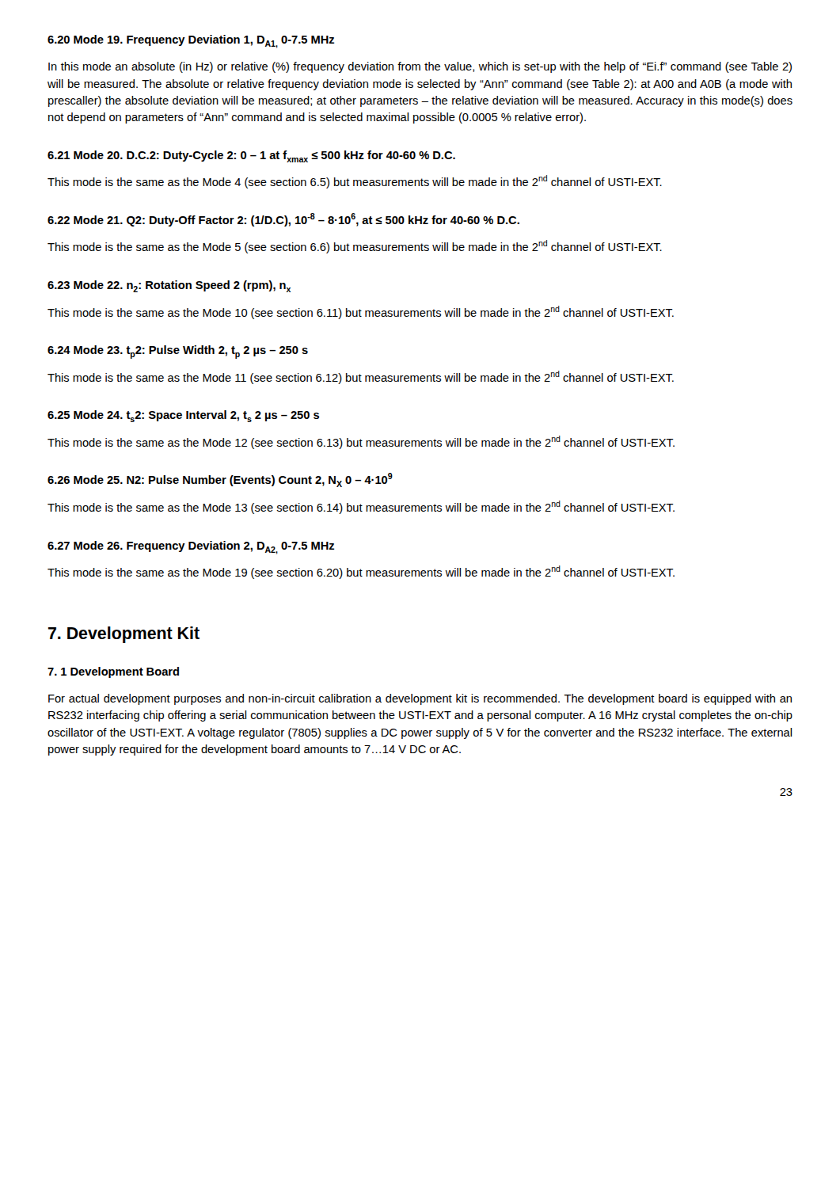6.20 Mode 19. Frequency Deviation 1, DA1, 0-7.5 MHz
In this mode an absolute (in Hz) or relative (%) frequency deviation from the value, which is set-up with the help of “Ei.f” command (see Table 2) will be measured. The absolute or relative frequency deviation mode is selected by “Ann” command (see Table 2): at A00 and A0B (a mode with prescaller) the absolute deviation will be measured; at other parameters – the relative deviation will be measured. Accuracy in this mode(s) does not depend on parameters of “Ann” command and is selected maximal possible (0.0005 % relative error).
6.21 Mode 20. D.C.2: Duty-Cycle 2: 0 – 1 at fxmax ≤ 500 kHz for 40-60 % D.C.
This mode is the same as the Mode 4 (see section 6.5) but measurements will be made in the 2nd channel of USTI-EXT.
6.22 Mode 21. Q2: Duty-Off Factor 2: (1/D.C), 10-8 – 8·106, at ≤ 500 kHz for 40-60 % D.C.
This mode is the same as the Mode 5 (see section 6.6) but measurements will be made in the 2nd channel of USTI-EXT.
6.23 Mode 22. n2: Rotation Speed 2 (rpm), nx
This mode is the same as the Mode 10 (see section 6.11) but measurements will be made in the 2nd channel of USTI-EXT.
6.24 Mode 23. tp2: Pulse Width 2, tp 2 µs – 250 s
This mode is the same as the Mode 11 (see section 6.12) but measurements will be made in the 2nd channel of USTI-EXT.
6.25 Mode 24. ts2: Space Interval 2, ts 2 µs – 250 s
This mode is the same as the Mode 12 (see section 6.13) but measurements will be made in the 2nd channel of USTI-EXT.
6.26 Mode 25. N2: Pulse Number (Events) Count 2, NX 0 – 4·109
This mode is the same as the Mode 13 (see section 6.14) but measurements will be made in the 2nd channel of USTI-EXT.
6.27 Mode 26. Frequency Deviation 2, DA2, 0-7.5 MHz
This mode is the same as the Mode 19 (see section 6.20) but measurements will be made in the 2nd channel of USTI-EXT.
7. Development Kit
7. 1 Development Board
For actual development purposes and non-in-circuit calibration a development kit is recommended. The development board is equipped with an RS232 interfacing chip offering a serial communication between the USTI-EXT and a personal computer. A 16 MHz crystal completes the on-chip oscillator of the USTI-EXT. A voltage regulator (7805) supplies a DC power supply of 5 V for the converter and the RS232 interface. The external power supply required for the development board amounts to 7…14 V DC or AC.
23